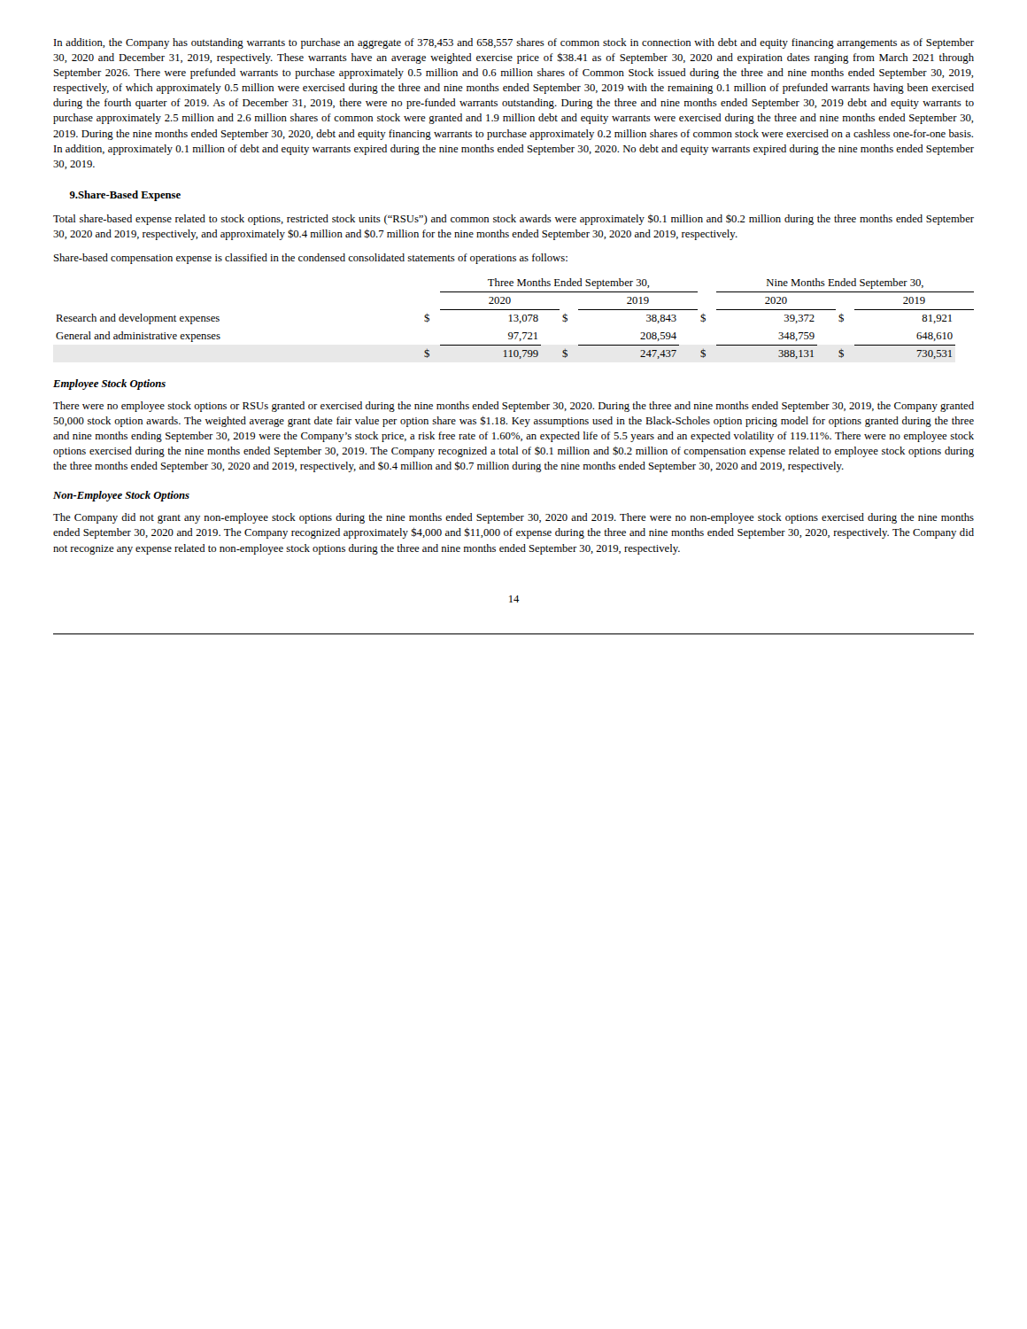In addition, the Company has outstanding warrants to purchase an aggregate of 378,453 and 658,557 shares of common stock in connection with debt and equity financing arrangements as of September 30, 2020 and December 31, 2019, respectively. These warrants have an average weighted exercise price of $38.41 as of September 30, 2020 and expiration dates ranging from March 2021 through September 2026. There were prefunded warrants to purchase approximately 0.5 million and 0.6 million shares of Common Stock issued during the three and nine months ended September 30, 2019, respectively, of which approximately 0.5 million were exercised during the three and nine months ended September 30, 2019 with the remaining 0.1 million of prefunded warrants having been exercised during the fourth quarter of 2019. As of December 31, 2019, there were no pre-funded warrants outstanding. During the three and nine months ended September 30, 2019 debt and equity warrants to purchase approximately 2.5 million and 2.6 million shares of common stock were granted and 1.9 million debt and equity warrants were exercised during the three and nine months ended September 30, 2019. During the nine months ended September 30, 2020, debt and equity financing warrants to purchase approximately 0.2 million shares of common stock were exercised on a cashless one-for-one basis. In addition, approximately 0.1 million of debt and equity warrants expired during the nine months ended September 30, 2020. No debt and equity warrants expired during the nine months ended September 30, 2019.
9. Share-Based Expense
Total share-based expense related to stock options, restricted stock units (“RSUs”) and common stock awards were approximately $0.1 million and $0.2 million during the three months ended September 30, 2020 and 2019, respectively, and approximately $0.4 million and $0.7 million for the nine months ended September 30, 2020 and 2019, respectively.
Share-based compensation expense is classified in the condensed consolidated statements of operations as follows:
| | | Three Months Ended September 30, | | Nine Months Ended September 30, |
| | | 2020 | | 2019 | | 2020 | | 2019 |
| Research and development expenses | $ | 13,078 | | $ | 38,843 | | $ | 39,372 | | $ | 81,921 |
| General and administrative expenses | | 97,721 | | | 208,594 | | | 348,759 | | | 648,610 |
| | $ | 110,799 | | $ | 247,437 | | $ | 388,131 | | $ | 730,531 |
Employee Stock Options
There were no employee stock options or RSUs granted or exercised during the nine months ended September 30, 2020. During the three and nine months ended September 30, 2019, the Company granted 50,000 stock option awards. The weighted average grant date fair value per option share was $1.18. Key assumptions used in the Black-Scholes option pricing model for options granted during the three and nine months ending September 30, 2019 were the Company’s stock price, a risk free rate of 1.60%, an expected life of 5.5 years and an expected volatility of 119.11%. There were no employee stock options exercised during the nine months ended September 30, 2019. The Company recognized a total of $0.1 million and $0.2 million of compensation expense related to employee stock options during the three months ended September 30, 2020 and 2019, respectively, and $0.4 million and $0.7 million during the nine months ended September 30, 2020 and 2019, respectively.
Non-Employee Stock Options
The Company did not grant any non-employee stock options during the nine months ended September 30, 2020 and 2019. There were no non-employee stock options exercised during the nine months ended September 30, 2020 and 2019. The Company recognized approximately $4,000 and $11,000 of expense during the three and nine months ended September 30, 2020, respectively. The Company did not recognize any expense related to non-employee stock options during the three and nine months ended September 30, 2019, respectively.
14